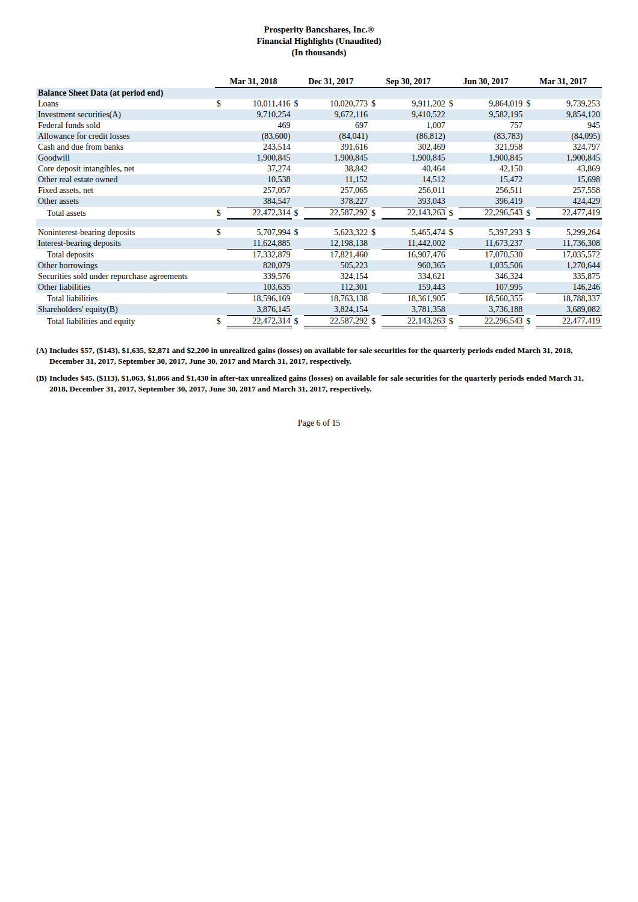Prosperity Bancshares, Inc.®
Financial Highlights (Unaudited)
(In thousands)
| | Mar 31, 2018 | Dec 31, 2017 | Sep 30, 2017 | Jun 30, 2017 | Mar 31, 2017 |
| Balance Sheet Data (at period end) | | | | | |
| Loans | $ | 10,011,416 | $ | 10,020,773 | $ | 9,911,202 | $ | 9,864,019 | $ | 9,739,253 |
| Investment securities(A) | | 9,710,254 | | 9,672,116 | | 9,410,522 | | 9,582,195 | | 9,854,120 |
| Federal funds sold | | 469 | | 697 | | 1,007 | | 757 | | 945 |
| Allowance for credit losses | | (83,600) | | (84,041) | | (86,812) | | (83,783) | | (84,095) |
| Cash and due from banks | | 243,514 | | 391,616 | | 302,469 | | 321,958 | | 324,797 |
| Goodwill | | 1,900,845 | | 1,900,845 | | 1,900,845 | | 1,900,845 | | 1,900,845 |
| Core deposit intangibles, net | | 37,274 | | 38,842 | | 40,464 | | 42,150 | | 43,869 |
| Other real estate owned | | 10,538 | | 11,152 | | 14,512 | | 15,472 | | 15,698 |
| Fixed assets, net | | 257,057 | | 257,065 | | 256,011 | | 256,511 | | 257,558 |
| Other assets | | 384,547 | | 378,227 | | 393,043 | | 396,419 | | 424,429 |
| Total assets | $ | 22,472,314 | $ | 22,587,292 | $ | 22,143,263 | $ | 22,296,543 | $ | 22,477,419 |
| Noninterest-bearing deposits | $ | 5,707,994 | $ | 5,623,322 | $ | 5,465,474 | $ | 5,397,293 | $ | 5,299,264 |
| Interest-bearing deposits | | 11,624,885 | | 12,198,138 | | 11,442,002 | | 11,673,237 | | 11,736,308 |
| Total deposits | | 17,332,879 | | 17,821,460 | | 16,907,476 | | 17,070,530 | | 17,035,572 |
| Other borrowings | | 820,079 | | 505,223 | | 960,365 | | 1,035,506 | | 1,270,644 |
| Securities sold under repurchase agreements | | 339,576 | | 324,154 | | 334,621 | | 346,324 | | 335,875 |
| Other liabilities | | 103,635 | | 112,301 | | 159,443 | | 107,995 | | 146,246 |
| Total liabilities | | 18,596,169 | | 18,763,138 | | 18,361,905 | | 18,560,355 | | 18,788,337 |
| Shareholders' equity(B) | | 3,876,145 | | 3,824,154 | | 3,781,358 | | 3,736,188 | | 3,689,082 |
| Total liabilities and equity | $ | 22,472,314 | $ | 22,587,292 | $ | 22,143,263 | $ | 22,296,543 | $ | 22,477,419 |
(A) Includes $57, ($143), $1,635, $2,871 and $2,200 in unrealized gains (losses) on available for sale securities for the quarterly periods ended March 31, 2018, December 31, 2017, September 30, 2017, June 30, 2017 and March 31, 2017, respectively.
(B) Includes $45, ($113), $1,063, $1,866 and $1,430 in after-tax unrealized gains (losses) on available for sale securities for the quarterly periods ended March 31, 2018, December 31, 2017, September 30, 2017, June 30, 2017 and March 31, 2017, respectively.
Page 6 of 15